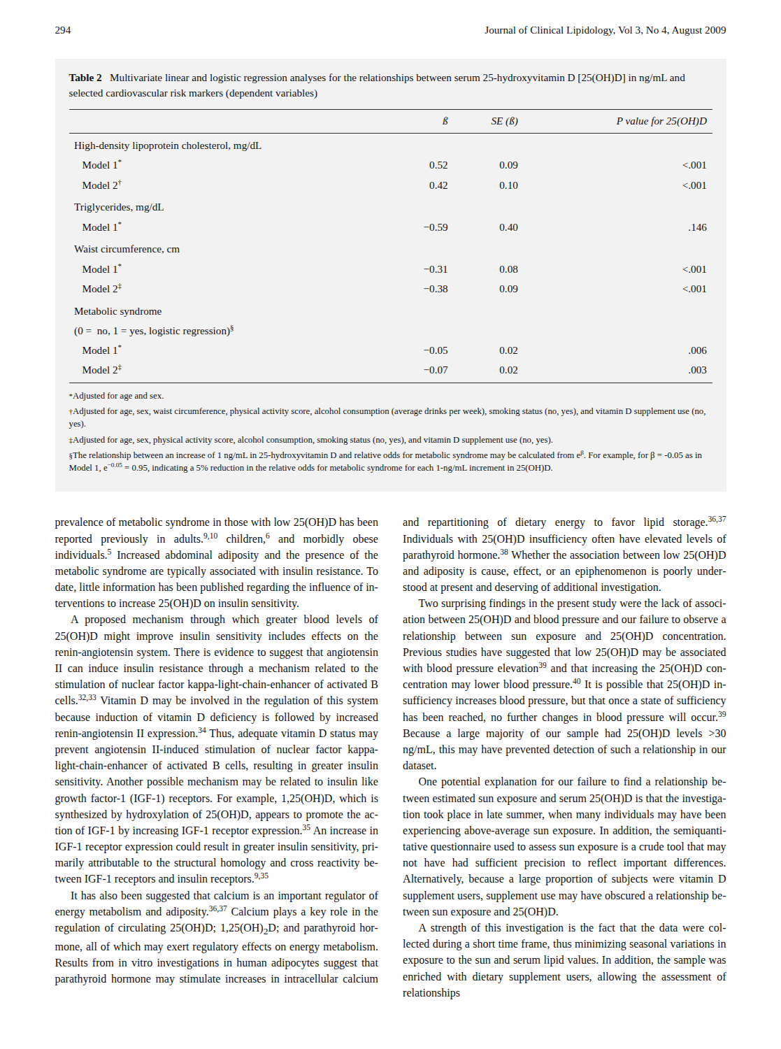294 Journal of Clinical Lipidology, Vol 3, No 4, August 2009
Table 2 Multivariate linear and logistic regression analyses for the relationships between serum 25-hydroxyvitamin D [25(OH)D] in ng/mL and selected cardiovascular risk markers (dependent variables)
| | ß | SE (ß) | P value for 25(OH)D |
| --- | --- | --- | --- |
| High-density lipoprotein cholesterol, mg/dL |
| Model 1 * | 0.52 | 0.09 | <.001 |
| Model 2 † | 0.42 | 0.10 | <.001 |
| Triglycerides, mg/dL |
| Model 1 * | −0.59 | 0.40 | .146 |
| Waist circumference, cm |
| Model 1 * | −0.31 | 0.08 | <.001 |
| Model 2 ‡ | −0.38 | 0.09 | <.001 |
| Metabolic syndrome |
| (0 = no, 1 = yes, logistic regression) § | | | |
| Model 1 * | −0.05 | 0.02 | .006 |
| Model 2 ‡ | −0.07 | 0.02 | .003 |
*Adjusted for age and sex.
†Adjusted for age, sex, waist circumference, physical activity score, alcohol consumption (average drinks per week), smoking status (no, yes), and vitamin D supplement use (no, yes).
‡Adjusted for age, sex, physical activity score, alcohol consumption, smoking status (no, yes), and vitamin D supplement use (no, yes).
§The relationship between an increase of 1 ng/mL in 25-hydroxyvitamin D and relative odds for metabolic syndrome may be calculated from eβ. For example, for β = -0.05 as in Model 1, e−0.05 = 0.95, indicating a 5% reduction in the relative odds for metabolic syndrome for each 1-ng/mL increment in 25(OH)D.
prevalence of metabolic syndrome in those with low 25(OH)D has been reported previously in adults.9,10 children,6 and morbidly obese individuals.5 Increased abdominal adiposity and the presence of the metabolic syndrome are typically associated with insulin resistance. To date, little information has been published regarding the influence of interventions to increase 25(OH)D on insulin sensitivity.
A proposed mechanism through which greater blood levels of 25(OH)D might improve insulin sensitivity includes effects on the renin-angiotensin system. There is evidence to suggest that angiotensin II can induce insulin resistance through a mechanism related to the stimulation of nuclear factor kappa-light-chain-enhancer of activated B cells.32,33 Vitamin D may be involved in the regulation of this system because induction of vitamin D deficiency is followed by increased renin-angiotensin II expression.34 Thus, adequate vitamin D status may prevent angiotensin II-induced stimulation of nuclear factor kappa-light-chain-enhancer of activated B cells, resulting in greater insulin sensitivity. Another possible mechanism may be related to insulin like growth factor-1 (IGF-1) receptors. For example, 1,25(OH)D, which is synthesized by hydroxylation of 25(OH)D, appears to promote the action of IGF-1 by increasing IGF-1 receptor expression.35 An increase in IGF-1 receptor expression could result in greater insulin sensitivity, primarily attributable to the structural homology and cross reactivity between IGF-1 receptors and insulin receptors.9,35
It has also been suggested that calcium is an important regulator of energy metabolism and adiposity.36,37 Calcium plays a key role in the regulation of circulating 25(OH)D; 1,25(OH)2D; and parathyroid hormone, all of which may exert regulatory effects on energy metabolism. Results from in vitro investigations in human adipocytes suggest that parathyroid hormone may stimulate increases in intracellular calcium and repartitioning of dietary energy to favor lipid storage.36,37 Individuals with 25(OH)D insufficiency often have elevated levels of parathyroid hormone.38 Whether the association between low 25(OH)D and adiposity is cause, effect, or an epiphenomenon is poorly understood at present and deserving of additional investigation.
Two surprising findings in the present study were the lack of association between 25(OH)D and blood pressure and our failure to observe a relationship between sun exposure and 25(OH)D concentration. Previous studies have suggested that low 25(OH)D may be associated with blood pressure elevation39 and that increasing the 25(OH)D concentration may lower blood pressure.40 It is possible that 25(OH)D insufficiency increases blood pressure, but that once a state of sufficiency has been reached, no further changes in blood pressure will occur.39 Because a large majority of our sample had 25(OH)D levels >30 ng/mL, this may have prevented detection of such a relationship in our dataset.
One potential explanation for our failure to find a relationship between estimated sun exposure and serum 25(OH)D is that the investigation took place in late summer, when many individuals may have been experiencing above-average sun exposure. In addition, the semiquantitative questionnaire used to assess sun exposure is a crude tool that may not have had sufficient precision to reflect important differences. Alternatively, because a large proportion of subjects were vitamin D supplement users, supplement use may have obscured a relationship between sun exposure and 25(OH)D.
A strength of this investigation is the fact that the data were collected during a short time frame, thus minimizing seasonal variations in exposure to the sun and serum lipid values. In addition, the sample was enriched with dietary supplement users, allowing the assessment of relationships